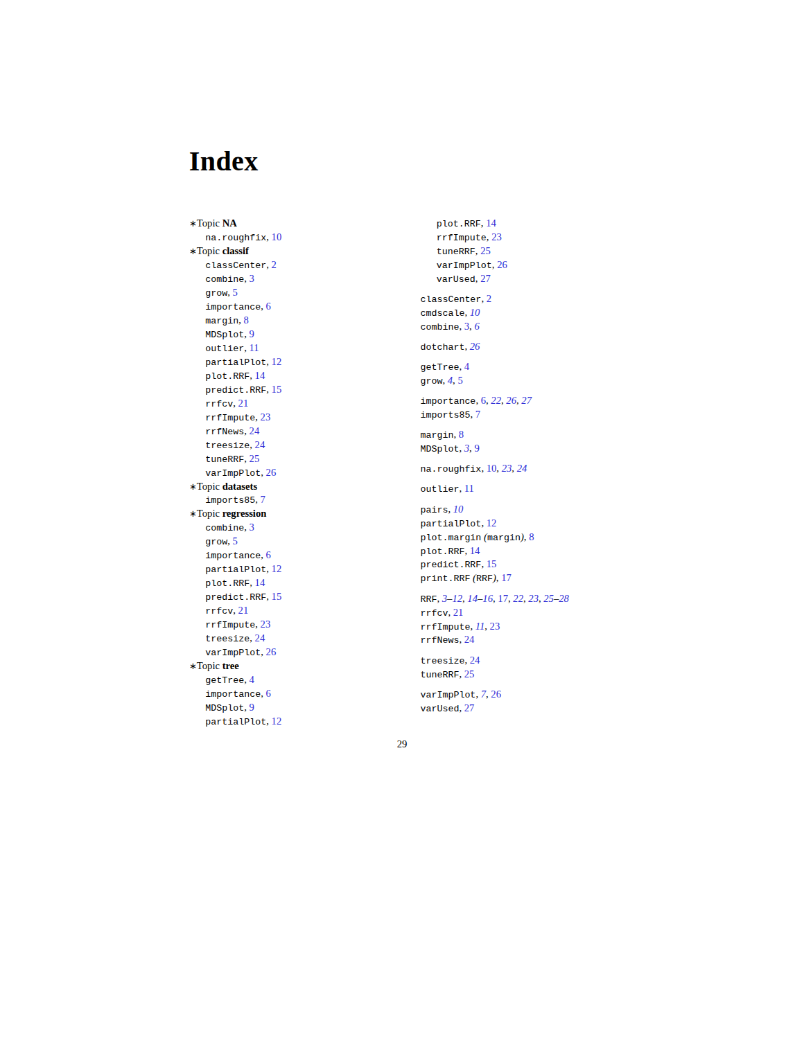Index
∗Topic NA
na.roughfix, 10
∗Topic classif
classCenter, 2
combine, 3
grow, 5
importance, 6
margin, 8
MDSplot, 9
outlier, 11
partialPlot, 12
plot.RRF, 14
predict.RRF, 15
rrfcv, 21
rrfImpute, 23
rrfNews, 24
treesize, 24
tuneRRF, 25
varImpPlot, 26
∗Topic datasets
imports85, 7
∗Topic regression
combine, 3
grow, 5
importance, 6
partialPlot, 12
plot.RRF, 14
predict.RRF, 15
rrfcv, 21
rrfImpute, 23
treesize, 24
varImpPlot, 26
∗Topic tree
getTree, 4
importance, 6
MDSplot, 9
partialPlot, 12
plot.RRF, 14
rrfImpute, 23
tuneRRF, 25
varImpPlot, 26
varUsed, 27
classCenter, 2
cmdscale, 10
combine, 3, 6
dotchart, 26
getTree, 4
grow, 4, 5
importance, 6, 22, 26, 27
imports85, 7
margin, 8
MDSplot, 3, 9
na.roughfix, 10, 23, 24
outlier, 11
pairs, 10
partialPlot, 12
plot.margin (margin), 8
plot.RRF, 14
predict.RRF, 15
print.RRF (RRF), 17
RRF, 3–12, 14–16, 17, 22, 23, 25–28
rrfcv, 21
rrfImpute, 11, 23
rrfNews, 24
treesize, 24
tuneRRF, 25
varImpPlot, 7, 26
varUsed, 27
29